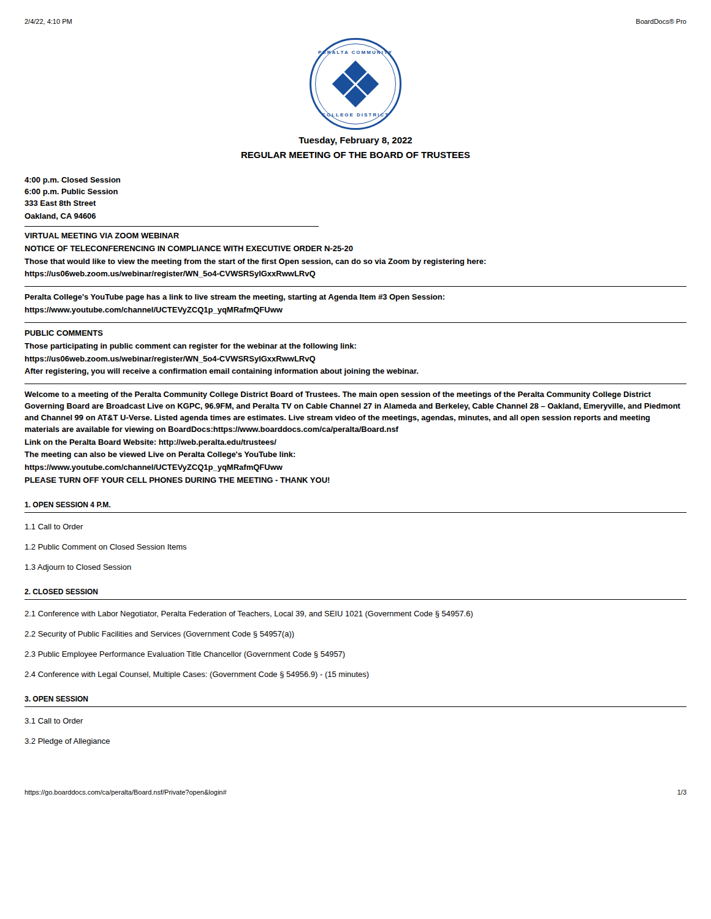2/4/22, 4:10 PM BoardDocs® Pro
PERALTA COMMUNITY
COLLEGE DISTRICT
Tuesday, February 8, 2022
REGULAR MEETING OF THE BOARD OF TRUSTEES
4:00 p.m. Closed Session
6:00 p.m. Public Session
333 East 8th Street
Oakland, CA 94606
VIRTUAL MEETING VIA ZOOM WEBINAR
NOTICE OF TELECONFERENCING IN COMPLIANCE WITH EXECUTIVE ORDER N-25-20
Those that would like to view the meeting from the start of the first Open session, can do so via Zoom by registering here:
https://us06web.zoom.us/webinar/register/WN_5o4-CVWSRSyIGxxRwwLRvQ
Peralta College's YouTube page has a link to live stream the meeting, starting at Agenda Item #3 Open Session:
https://www.youtube.com/channel/UCTEVyZCQ1p_yqMRafmQFUww
PUBLIC COMMENTS
Those participating in public comment can register for the webinar at the following link:
https://us06web.zoom.us/webinar/register/WN_5o4-CVWSRSyIGxxRwwLRvQ
After registering, you will receive a confirmation email containing information about joining the webinar.
Welcome to a meeting of the Peralta Community College District Board of Trustees. The main open session of the meetings of the Peralta Community College District Governing Board are Broadcast Live on KGPC, 96.9FM, and Peralta TV on Cable Channel 27 in Alameda and Berkeley, Cable Channel 28 – Oakland, Emeryville, and Piedmont and Channel 99 on AT&T U-Verse. Listed agenda times are estimates. Live stream video of the meetings, agendas, minutes, and all open session reports and meeting materials are available for viewing on BoardDocs:https://www.boarddocs.com/ca/peralta/Board.nsf
Link on the Peralta Board Website: http://web.peralta.edu/trustees/
The meeting can also be viewed Live on Peralta College's YouTube link:
https://www.youtube.com/channel/UCTEVyZCQ1p_yqMRafmQFUww
PLEASE TURN OFF YOUR CELL PHONES DURING THE MEETING - THANK YOU!
1. OPEN SESSION 4 P.M.
1.1 Call to Order
1.2 Public Comment on Closed Session Items
1.3 Adjourn to Closed Session
2. CLOSED SESSION
2.1 Conference with Labor Negotiator, Peralta Federation of Teachers, Local 39, and SEIU 1021 (Government Code § 54957.6)
2.2 Security of Public Facilities and Services (Government Code § 54957(a))
2.3 Public Employee Performance Evaluation Title Chancellor (Government Code § 54957)
2.4 Conference with Legal Counsel, Multiple Cases: (Government Code § 54956.9) - (15 minutes)
3. OPEN SESSION
3.1 Call to Order
3.2 Pledge of Allegiance
https://go.boarddocs.com/ca/peralta/Board.nsf/Private?open&login# 1/3